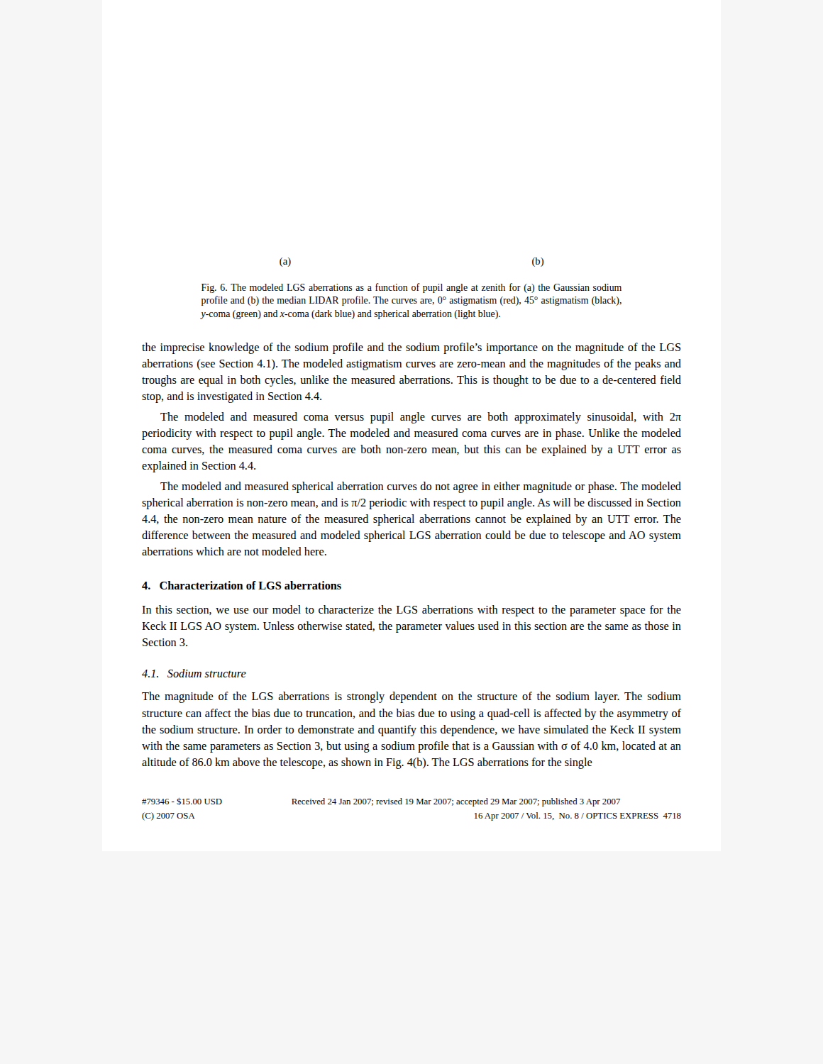(a)
(b)
Fig. 6. The modeled LGS aberrations as a function of pupil angle at zenith for (a) the Gaussian sodium profile and (b) the median LIDAR profile. The curves are, 0° astigmatism (red), 45° astigmatism (black), y-coma (green) and x-coma (dark blue) and spherical aberration (light blue).
the imprecise knowledge of the sodium profile and the sodium profile’s importance on the magnitude of the LGS aberrations (see Section 4.1). The modeled astigmatism curves are zero-mean and the magnitudes of the peaks and troughs are equal in both cycles, unlike the measured aberrations. This is thought to be due to a de-centered field stop, and is investigated in Section 4.4.
The modeled and measured coma versus pupil angle curves are both approximately sinusoidal, with 2π periodicity with respect to pupil angle. The modeled and measured coma curves are in phase. Unlike the modeled coma curves, the measured coma curves are both non-zero mean, but this can be explained by a UTT error as explained in Section 4.4.
The modeled and measured spherical aberration curves do not agree in either magnitude or phase. The modeled spherical aberration is non-zero mean, and is π/2 periodic with respect to pupil angle. As will be discussed in Section 4.4, the non-zero mean nature of the measured spherical aberrations cannot be explained by an UTT error. The difference between the measured and modeled spherical LGS aberration could be due to telescope and AO system aberrations which are not modeled here.
4. Characterization of LGS aberrations
In this section, we use our model to characterize the LGS aberrations with respect to the parameter space for the Keck II LGS AO system. Unless otherwise stated, the parameter values used in this section are the same as those in Section 3.
4.1. Sodium structure
The magnitude of the LGS aberrations is strongly dependent on the structure of the sodium layer. The sodium structure can affect the bias due to truncation, and the bias due to using a quad-cell is affected by the asymmetry of the sodium structure. In order to demonstrate and quantify this dependence, we have simulated the Keck II system with the same parameters as Section 3, but using a sodium profile that is a Gaussian with σ of 4.0 km, located at an altitude of 86.0 km above the telescope, as shown in Fig. 4(b). The LGS aberrations for the single
#79346 - $15.00 USD Received 24 Jan 2007; revised 19 Mar 2007; accepted 29 Mar 2007; published 3 Apr 2007
(C) 2007 OSA 16 Apr 2007 / Vol. 15, No. 8 / OPTICS EXPRESS 4718